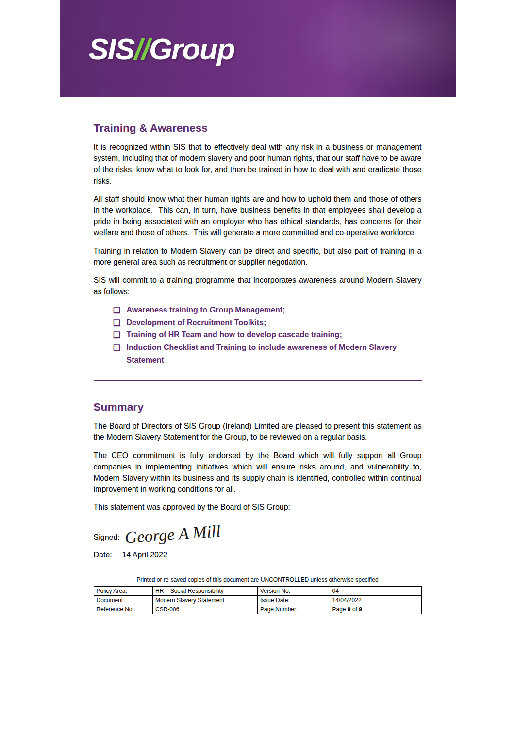SIS//Group
Training & Awareness
It is recognized within SIS that to effectively deal with any risk in a business or management system, including that of modern slavery and poor human rights, that our staff have to be aware of the risks, know what to look for, and then be trained in how to deal with and eradicate those risks.
All staff should know what their human rights are and how to uphold them and those of others in the workplace. This can, in turn, have business benefits in that employees shall develop a pride in being associated with an employer who has ethical standards, has concerns for their welfare and those of others. This will generate a more committed and co-operative workforce.
Training in relation to Modern Slavery can be direct and specific, but also part of training in a more general area such as recruitment or supplier negotiation.
SIS will commit to a training programme that incorporates awareness around Modern Slavery as follows:
Awareness training to Group Management;
Development of Recruitment Toolkits;
Training of HR Team and how to develop cascade training;
Induction Checklist and Training to include awareness of Modern Slavery Statement
Summary
The Board of Directors of SIS Group (Ireland) Limited are pleased to present this statement as the Modern Slavery Statement for the Group, to be reviewed on a regular basis.
The CEO commitment is fully endorsed by the Board which will fully support all Group companies in implementing initiatives which will ensure risks around, and vulnerability to, Modern Slavery within its business and its supply chain is identified, controlled within continual improvement in working conditions for all.
This statement was approved by the Board of SIS Group:
Signed: George A Mill
Date: 14 April 2022
Printed or re-saved copies of this document are UNCONTROLLED unless otherwise specified
| Policy Area: | HR – Social Responsibility | Version No: | 04 |
| Document: | Modern Slavery Statement | Issue Date: | 14/04/2022 |
| Reference No: | CSR-006 | Page Number: | Page 9 of 9 |